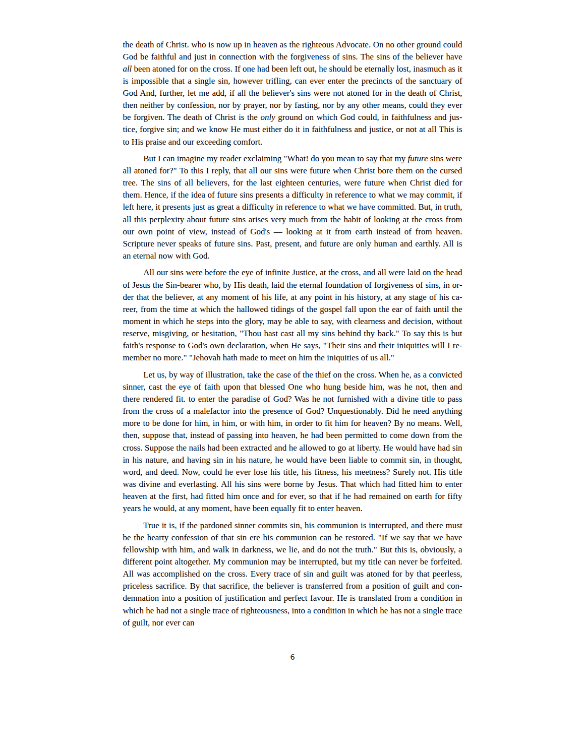the death of Christ. who is now up in heaven as the righteous Advocate. On no other ground could God be faithful and just in connection with the forgiveness of sins. The sins of the believer have all been atoned for on the cross. If one had been left out, he should be eternally lost, inasmuch as it is impossible that a single sin, however trifling, can ever enter the precincts of the sanctuary of God And, further, let me add, if all the believer's sins were not atoned for in the death of Christ, then neither by confession, nor by prayer, nor by fasting, nor by any other means, could they ever be forgiven. The death of Christ is the only ground on which God could, in faithfulness and justice, forgive sin; and we know He must either do it in faithfulness and justice, or not at all This is to His praise and our exceeding comfort.
But I can imagine my reader exclaiming "What! do you mean to say that my future sins were all atoned for?" To this I reply, that all our sins were future when Christ bore them on the cursed tree. The sins of all believers, for the last eighteen centuries, were future when Christ died for them. Hence, if the idea of future sins presents a difficulty in reference to what we may commit, if left here, it presents just as great a difficulty in reference to what we have committed. But, in truth, all this perplexity about future sins arises very much from the habit of looking at the cross from our own point of view, instead of God's — looking at it from earth instead of from heaven. Scripture never speaks of future sins. Past, present, and future are only human and earthly. All is an eternal now with God.
All our sins were before the eye of infinite Justice, at the cross, and all were laid on the head of Jesus the Sin-bearer who, by His death, laid the eternal foundation of forgiveness of sins, in order that the believer, at any moment of his life, at any point in his history, at any stage of his career, from the time at which the hallowed tidings of the gospel fall upon the ear of faith until the moment in which he steps into the glory, may be able to say, with clearness and decision, without reserve, misgiving, or hesitation, "Thou hast cast all my sins behind thy back." To say this is but faith's response to God's own declaration, when He says, "Their sins and their iniquities will I remember no more." "Jehovah hath made to meet on him the iniquities of us all."
Let us, by way of illustration, take the case of the thief on the cross. When he, as a convicted sinner, cast the eye of faith upon that blessed One who hung beside him, was he not, then and there rendered fit. to enter the paradise of God? Was he not furnished with a divine title to pass from the cross of a malefactor into the presence of God? Unquestionably. Did he need anything more to be done for him, in him, or with him, in order to fit him for heaven? By no means. Well, then, suppose that, instead of passing into heaven, he had been permitted to come down from the cross. Suppose the nails had been extracted and he allowed to go at liberty. He would have had sin in his nature, and having sin in his nature, he would have been liable to commit sin, in thought, word, and deed. Now, could he ever lose his title, his fitness, his meetness? Surely not. His title was divine and everlasting. All his sins were borne by Jesus. That which had fitted him to enter heaven at the first, had fitted him once and for ever, so that if he had remained on earth for fifty years he would, at any moment, have been equally fit to enter heaven.
True it is, if the pardoned sinner commits sin, his communion is interrupted, and there must be the hearty confession of that sin ere his communion can be restored. "If we say that we have fellowship with him, and walk in darkness, we lie, and do not the truth." But this is, obviously, a different point altogether. My communion may be interrupted, but my title can never be forfeited. All was accomplished on the cross. Every trace of sin and guilt was atoned for by that peerless, priceless sacrifice. By that sacrifice, the believer is transferred from a position of guilt and condemnation into a position of justification and perfect favour. He is translated from a condition in which he had not a single trace of righteousness, into a condition in which he has not a single trace of guilt, nor ever can
6